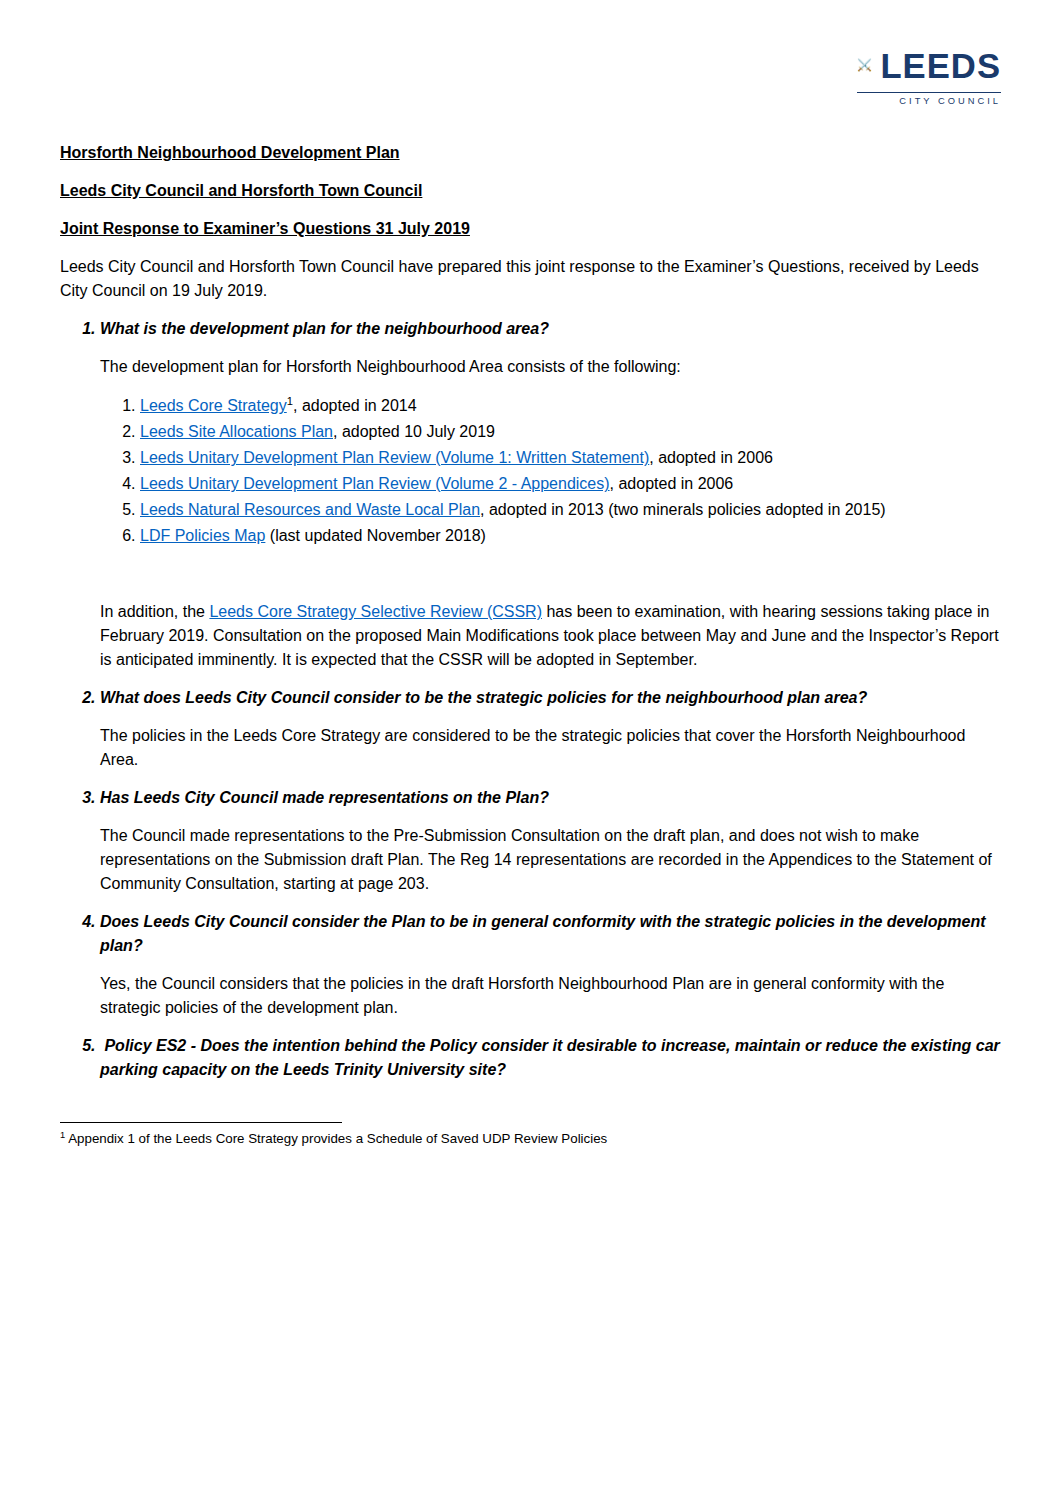⚔️LEEDS
CITY COUNCIL
Horsforth Neighbourhood Development Plan
Leeds City Council and Horsforth Town Council
Joint Response to Examiner’s Questions 31 July 2019
Leeds City Council and Horsforth Town Council have prepared this joint response to the Examiner’s Questions, received by Leeds City Council on 19 July 2019.
What is the development plan for the neighbourhood area?
The development plan for Horsforth Neighbourhood Area consists of the following:
Leeds Core Strategy1, adopted in 2014
Leeds Site Allocations Plan, adopted 10 July 2019
Leeds Unitary Development Plan Review (Volume 1: Written Statement), adopted in 2006
Leeds Unitary Development Plan Review (Volume 2 - Appendices), adopted in 2006
Leeds Natural Resources and Waste Local Plan, adopted in 2013 (two minerals policies adopted in 2015)
LDF Policies Map (last updated November 2018)
In addition, the Leeds Core Strategy Selective Review (CSSR) has been to examination, with hearing sessions taking place in February 2019. Consultation on the proposed Main Modifications took place between May and June and the Inspector’s Report is anticipated imminently. It is expected that the CSSR will be adopted in September.
What does Leeds City Council consider to be the strategic policies for the neighbourhood plan area?
The policies in the Leeds Core Strategy are considered to be the strategic policies that cover the Horsforth Neighbourhood Area.
Has Leeds City Council made representations on the Plan?
The Council made representations to the Pre-Submission Consultation on the draft plan, and does not wish to make representations on the Submission draft Plan. The Reg 14 representations are recorded in the Appendices to the Statement of Community Consultation, starting at page 203.
Does Leeds City Council consider the Plan to be in general conformity with the strategic policies in the development plan?
Yes, the Council considers that the policies in the draft Horsforth Neighbourhood Plan are in general conformity with the strategic policies of the development plan.
Policy ES2 - Does the intention behind the Policy consider it desirable to increase, maintain or reduce the existing car parking capacity on the Leeds Trinity University site?
1 Appendix 1 of the Leeds Core Strategy provides a Schedule of Saved UDP Review Policies